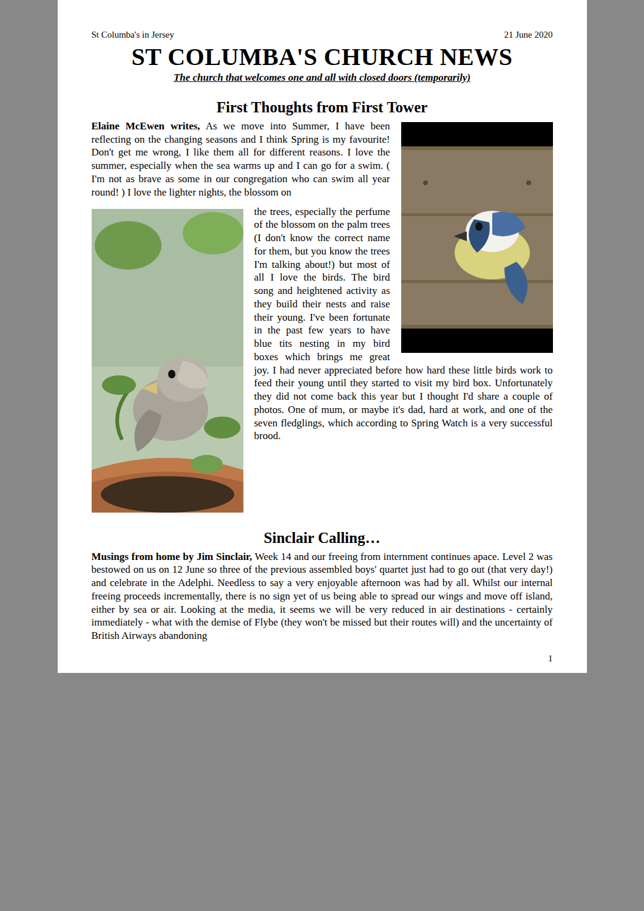St Columba's in Jersey 21 June 2020
ST COLUMBA'S CHURCH NEWS
The church that welcomes one and all with closed doors (temporarily)
First Thoughts from First Tower
Elaine McEwen writes, As we move into Summer, I have been reflecting on the changing seasons and I think Spring is my favourite! Don't get me wrong, I like them all for different reasons. I love the summer, especially when the sea warms up and I can go for a swim. ( I'm not as brave as some in our congregation who can swim all year round! ) I love the lighter nights, the blossom on
the trees, especially the perfume of the blossom on the palm trees (I don't know the correct name for them, but you know the trees I'm talking about!) but most of all I love the birds. The bird song and heightened activity as they build their nests and raise their young. I've been fortunate in the past few years to have blue tits nesting in my bird boxes which brings me great joy. I had never appreciated before how hard these little birds work to feed their young until they started to visit my bird box. Unfortunately they did not come back this year but I thought I'd share a couple of photos. One of mum, or maybe it's dad, hard at work, and one of the seven fledglings, which according to Spring Watch is a very successful brood.
Sinclair Calling…
Musings from home by Jim Sinclair, Week 14 and our freeing from internment continues apace. Level 2 was bestowed on us on 12 June so three of the previous assembled boys' quartet just had to go out (that very day!) and celebrate in the Adelphi. Needless to say a very enjoyable afternoon was had by all. Whilst our internal freeing proceeds incrementally, there is no sign yet of us being able to spread our wings and move off island, either by sea or air. Looking at the media, it seems we will be very reduced in air destinations - certainly immediately - what with the demise of Flybe (they won't be missed but their routes will) and the uncertainty of British Airways abandoning
1